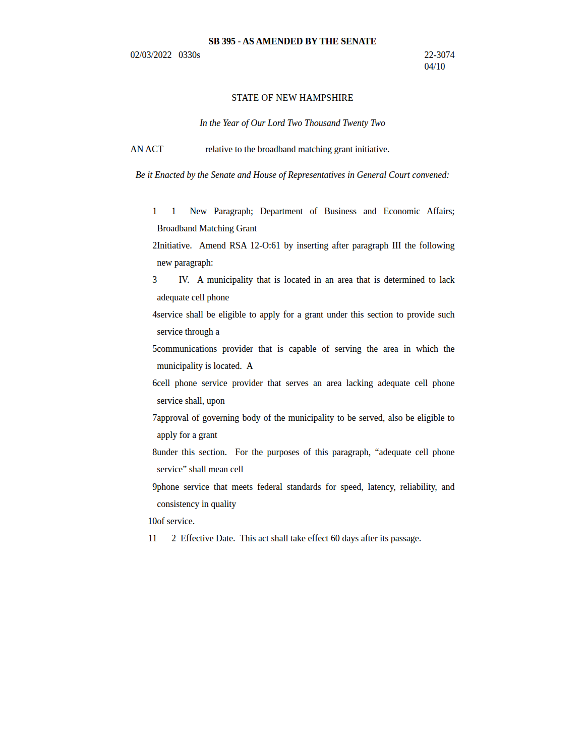SB 395 - AS AMENDED BY THE SENATE
02/03/2022 0330s
22-3074
04/10
STATE OF NEW HAMPSHIRE
In the Year of Our Lord Two Thousand Twenty Two
AN ACT
relative to the broadband matching grant initiative.
Be it Enacted by the Senate and House of Representatives in General Court convened:
| 1 | 1 New Paragraph; Department of Business and Economic Affairs; Broadband Matching Grant |
| 2 | Initiative. Amend RSA 12-O:61 by inserting after paragraph III the following new paragraph: |
| 3 | IV. A municipality that is located in an area that is determined to lack adequate cell phone |
| 4 | service shall be eligible to apply for a grant under this section to provide such service through a |
| 5 | communications provider that is capable of serving the area in which the municipality is located. A |
| 6 | cell phone service provider that serves an area lacking adequate cell phone service shall, upon |
| 7 | approval of governing body of the municipality to be served, also be eligible to apply for a grant |
| 8 | under this section. For the purposes of this paragraph, “adequate cell phone service” shall mean cell |
| 9 | phone service that meets federal standards for speed, latency, reliability, and consistency in quality |
| 10 | of service. |
| 11 | 2 Effective Date. This act shall take effect 60 days after its passage. |